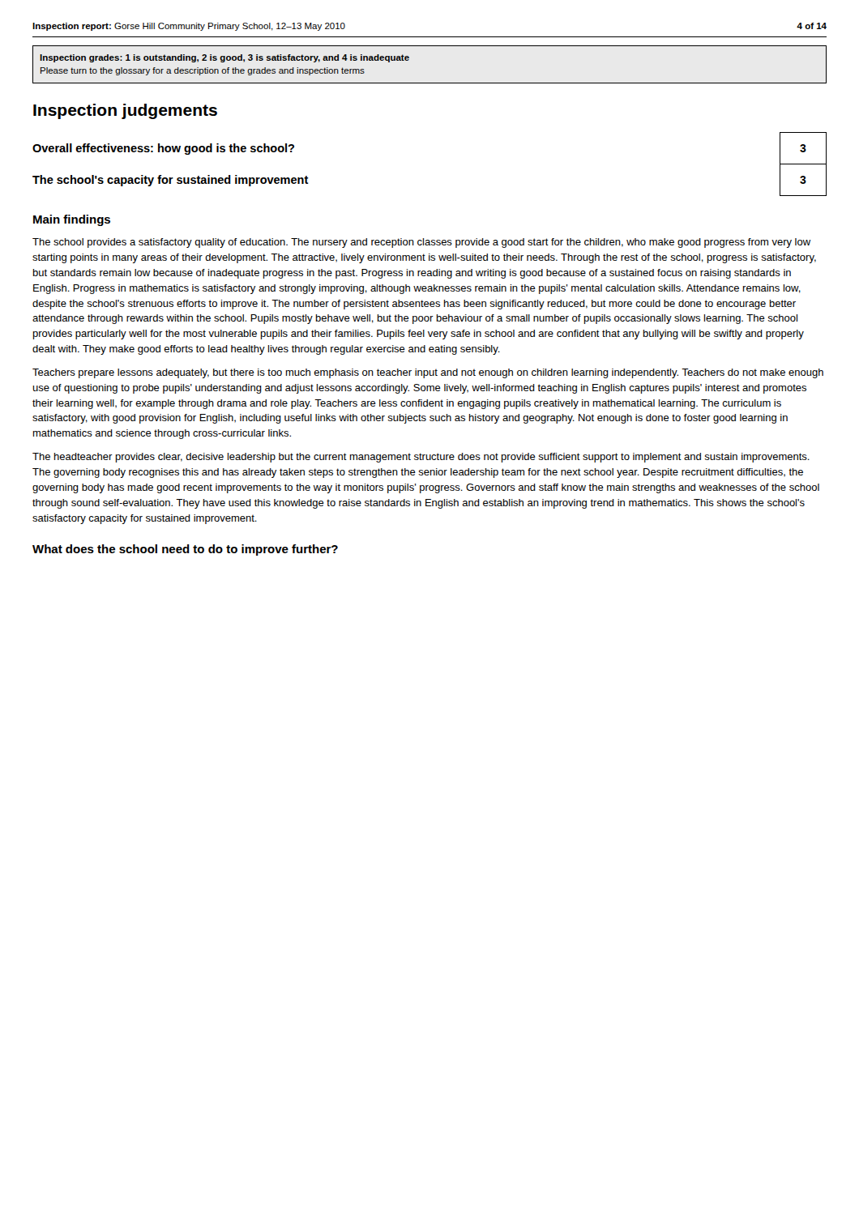Inspection report: Gorse Hill Community Primary School, 12–13 May 2010
4 of 14
Inspection grades: 1 is outstanding, 2 is good, 3 is satisfactory, and 4 is inadequate
Please turn to the glossary for a description of the grades and inspection terms
Inspection judgements
| Overall effectiveness: how good is the school? | | 3 |
| The school's capacity for sustained improvement | | 3 |
Main findings
The school provides a satisfactory quality of education. The nursery and reception classes provide a good start for the children, who make good progress from very low starting points in many areas of their development. The attractive, lively environment is well-suited to their needs. Through the rest of the school, progress is satisfactory, but standards remain low because of inadequate progress in the past. Progress in reading and writing is good because of a sustained focus on raising standards in English. Progress in mathematics is satisfactory and strongly improving, although weaknesses remain in the pupils' mental calculation skills. Attendance remains low, despite the school's strenuous efforts to improve it. The number of persistent absentees has been significantly reduced, but more could be done to encourage better attendance through rewards within the school. Pupils mostly behave well, but the poor behaviour of a small number of pupils occasionally slows learning. The school provides particularly well for the most vulnerable pupils and their families. Pupils feel very safe in school and are confident that any bullying will be swiftly and properly dealt with. They make good efforts to lead healthy lives through regular exercise and eating sensibly.
Teachers prepare lessons adequately, but there is too much emphasis on teacher input and not enough on children learning independently. Teachers do not make enough use of questioning to probe pupils' understanding and adjust lessons accordingly. Some lively, well-informed teaching in English captures pupils' interest and promotes their learning well, for example through drama and role play. Teachers are less confident in engaging pupils creatively in mathematical learning. The curriculum is satisfactory, with good provision for English, including useful links with other subjects such as history and geography. Not enough is done to foster good learning in mathematics and science through cross-curricular links.
The headteacher provides clear, decisive leadership but the current management structure does not provide sufficient support to implement and sustain improvements. The governing body recognises this and has already taken steps to strengthen the senior leadership team for the next school year. Despite recruitment difficulties, the governing body has made good recent improvements to the way it monitors pupils' progress. Governors and staff know the main strengths and weaknesses of the school through sound self-evaluation. They have used this knowledge to raise standards in English and establish an improving trend in mathematics. This shows the school's satisfactory capacity for sustained improvement.
What does the school need to do to improve further?